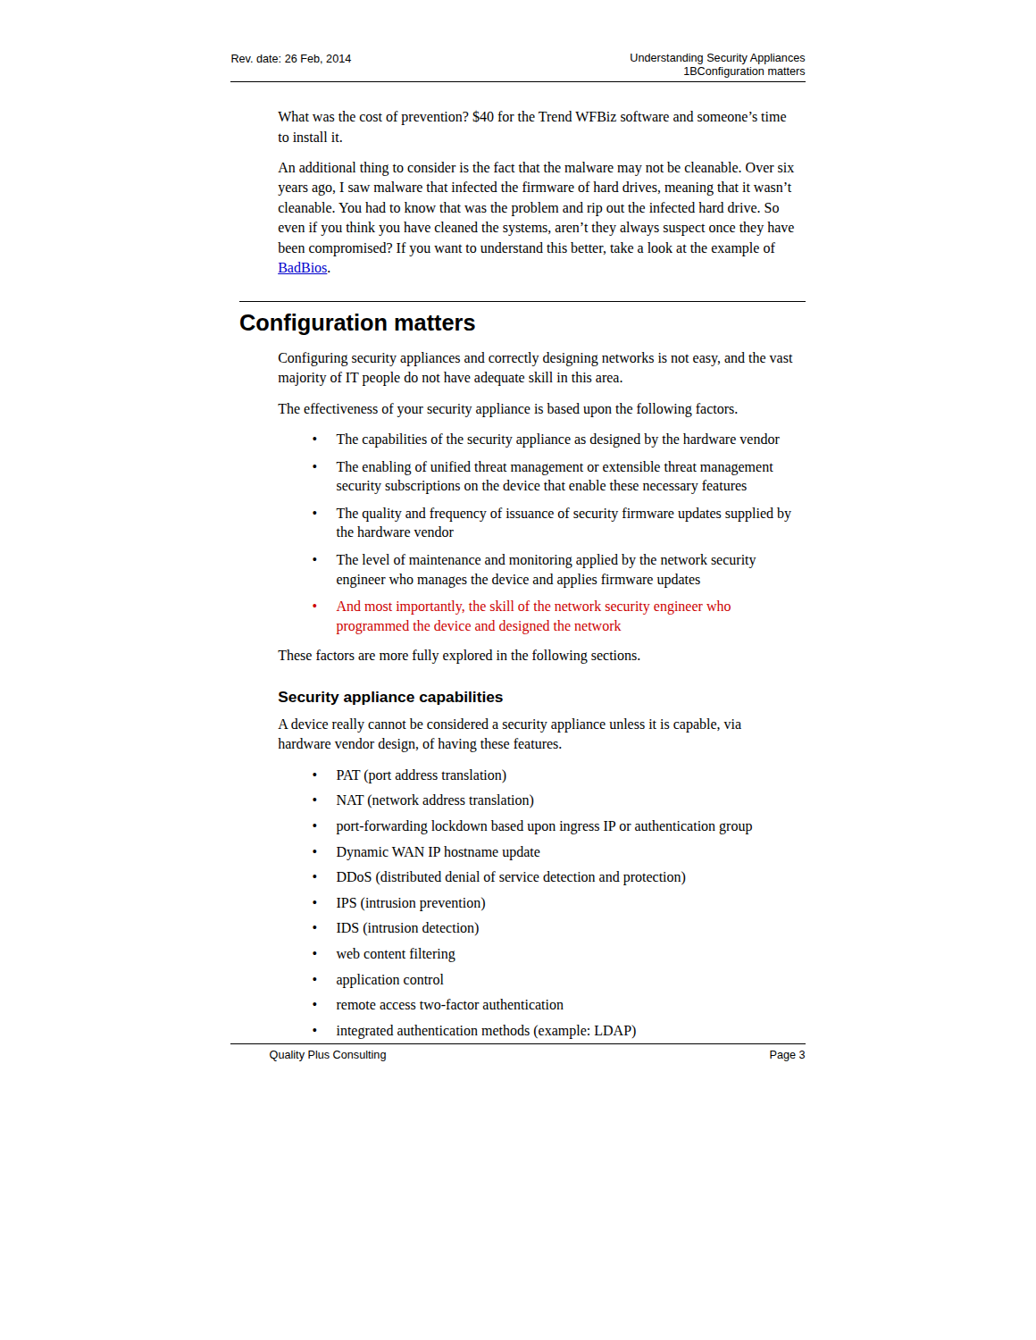Rev. date: 26 Feb, 2014
Understanding Security Appliances
1BConfiguration matters
What was the cost of prevention? $40 for the Trend WFBiz software and someone’s time to install it.
An additional thing to consider is the fact that the malware may not be cleanable. Over six years ago, I saw malware that infected the firmware of hard drives, meaning that it wasn’t cleanable. You had to know that was the problem and rip out the infected hard drive. So even if you think you have cleaned the systems, aren’t they always suspect once they have been compromised? If you want to understand this better, take a look at the example of BadBios.
Configuration matters
Configuring security appliances and correctly designing networks is not easy, and the vast majority of IT people do not have adequate skill in this area.
The effectiveness of your security appliance is based upon the following factors.
The capabilities of the security appliance as designed by the hardware vendor
The enabling of unified threat management or extensible threat management security subscriptions on the device that enable these necessary features
The quality and frequency of issuance of security firmware updates supplied by the hardware vendor
The level of maintenance and monitoring applied by the network security engineer who manages the device and applies firmware updates
And most importantly, the skill of the network security engineer who programmed the device and designed the network
These factors are more fully explored in the following sections.
Security appliance capabilities
A device really cannot be considered a security appliance unless it is capable, via hardware vendor design, of having these features.
PAT (port address translation)
NAT (network address translation)
port-forwarding lockdown based upon ingress IP or authentication group
Dynamic WAN IP hostname update
DDoS (distributed denial of service detection and protection)
IPS (intrusion prevention)
IDS (intrusion detection)
web content filtering
application control
remote access two-factor authentication
integrated authentication methods (example: LDAP)
Quality Plus Consulting
Page 3